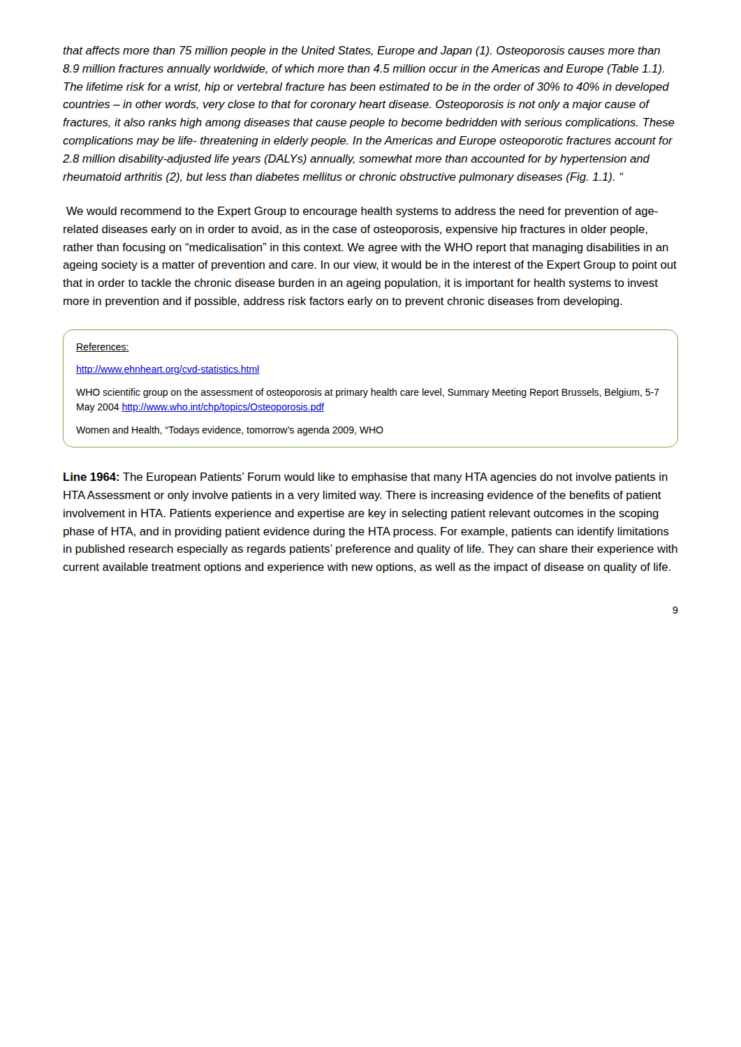that affects more than 75 million people in the United States, Europe and Japan (1). Osteoporosis causes more than 8.9 million fractures annually worldwide, of which more than 4.5 million occur in the Americas and Europe (Table 1.1). The lifetime risk for a wrist, hip or vertebral fracture has been estimated to be in the order of 30% to 40% in developed countries – in other words, very close to that for coronary heart disease. Osteoporosis is not only a major cause of fractures, it also ranks high among diseases that cause people to become bedridden with serious complications. These complications may be life- threatening in elderly people. In the Americas and Europe osteoporotic fractures account for 2.8 million disability-adjusted life years (DALYs) annually, somewhat more than accounted for by hypertension and rheumatoid arthritis (2), but less than diabetes mellitus or chronic obstructive pulmonary diseases (Fig. 1.1). “
We would recommend to the Expert Group to encourage health systems to address the need for prevention of age-related diseases early on in order to avoid, as in the case of osteoporosis, expensive hip fractures in older people, rather than focusing on “medicalisation” in this context. We agree with the WHO report that managing disabilities in an ageing society is a matter of prevention and care. In our view, it would be in the interest of the Expert Group to point out that in order to tackle the chronic disease burden in an ageing population, it is important for health systems to invest more in prevention and if possible, address risk factors early on to prevent chronic diseases from developing.
References:
http://www.ehnheart.org/cvd-statistics.html
WHO scientific group on the assessment of osteoporosis at primary health care level, Summary Meeting Report Brussels, Belgium, 5-7 May 2004 http://www.who.int/chp/topics/Osteoporosis.pdf
Women and Health, “Todays evidence, tomorrow’s agenda 2009, WHO
Line 1964: The European Patients’ Forum would like to emphasise that many HTA agencies do not involve patients in HTA Assessment or only involve patients in a very limited way. There is increasing evidence of the benefits of patient involvement in HTA. Patients experience and expertise are key in selecting patient relevant outcomes in the scoping phase of HTA, and in providing patient evidence during the HTA process. For example, patients can identify limitations in published research especially as regards patients’ preference and quality of life. They can share their experience with current available treatment options and experience with new options, as well as the impact of disease on quality of life.
9